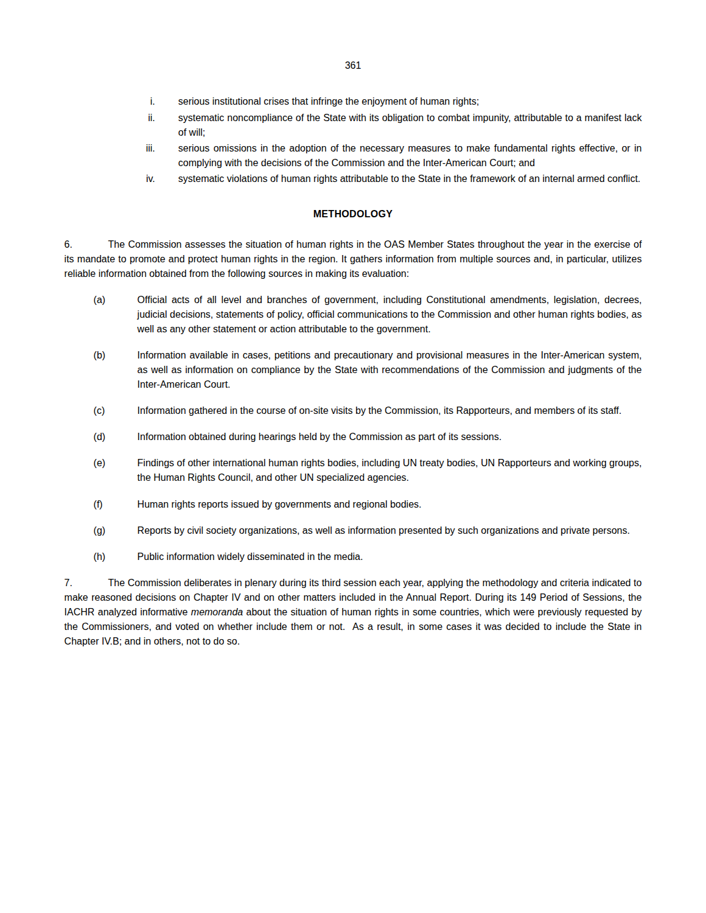361
serious institutional crises that infringe the enjoyment of human rights;
systematic noncompliance of the State with its obligation to combat impunity, attributable to a manifest lack of will;
serious omissions in the adoption of the necessary measures to make fundamental rights effective, or in complying with the decisions of the Commission and the Inter-American Court; and
systematic violations of human rights attributable to the State in the framework of an internal armed conflict.
METHODOLOGY
6. The Commission assesses the situation of human rights in the OAS Member States throughout the year in the exercise of its mandate to promote and protect human rights in the region. It gathers information from multiple sources and, in particular, utilizes reliable information obtained from the following sources in making its evaluation:
(a)
Official acts of all level and branches of government, including Constitutional amendments, legislation, decrees, judicial decisions, statements of policy, official communications to the Commission and other human rights bodies, as well as any other statement or action attributable to the government.
(b)
Information available in cases, petitions and precautionary and provisional measures in the Inter-American system, as well as information on compliance by the State with recommendations of the Commission and judgments of the Inter-American Court.
(c)
Information gathered in the course of on-site visits by the Commission, its Rapporteurs, and members of its staff.
(d)
Information obtained during hearings held by the Commission as part of its sessions.
(e)
Findings of other international human rights bodies, including UN treaty bodies, UN Rapporteurs and working groups, the Human Rights Council, and other UN specialized agencies.
(f)
Human rights reports issued by governments and regional bodies.
(g)
Reports by civil society organizations, as well as information presented by such organizations and private persons.
(h)
Public information widely disseminated in the media.
7. The Commission deliberates in plenary during its third session each year, applying the methodology and criteria indicated to make reasoned decisions on Chapter IV and on other matters included in the Annual Report. During its 149 Period of Sessions, the IACHR analyzed informative memoranda about the situation of human rights in some countries, which were previously requested by the Commissioners, and voted on whether include them or not. As a result, in some cases it was decided to include the State in Chapter IV.B; and in others, not to do so.